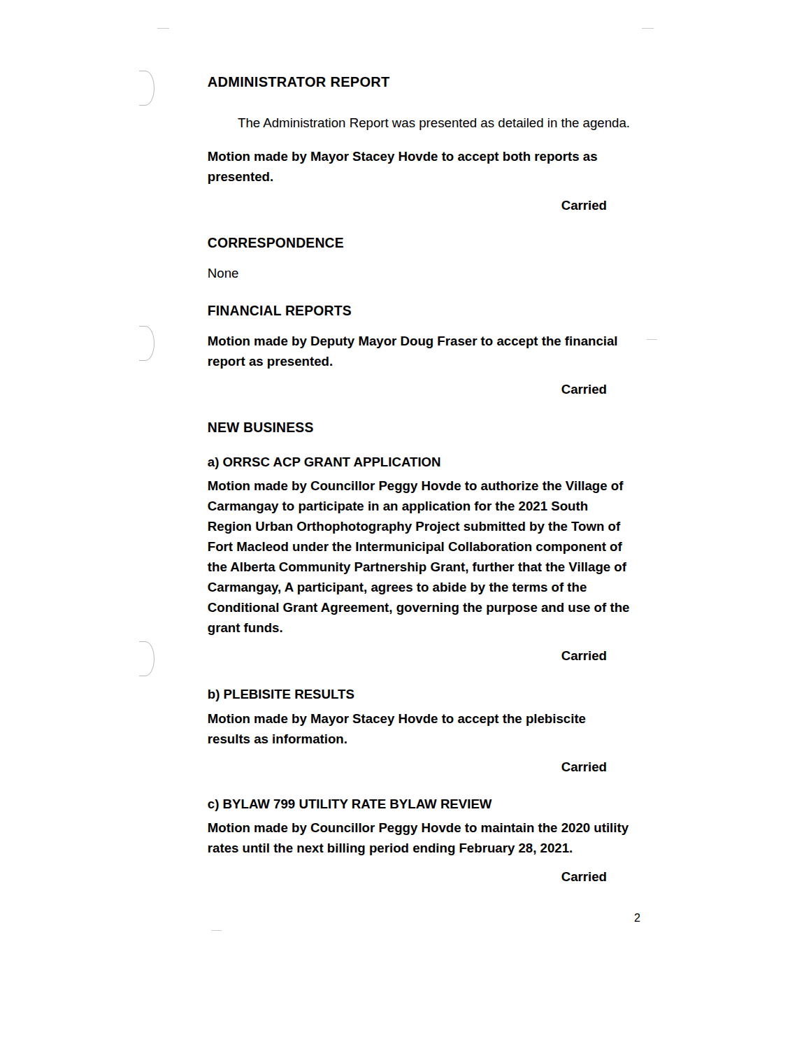ADMINISTRATOR REPORT
The Administration Report was presented as detailed in the agenda.
Motion made by Mayor Stacey Hovde to accept both reports as presented.
Carried
CORRESPONDENCE
None
FINANCIAL REPORTS
Motion made by Deputy Mayor Doug Fraser to accept the financial report as presented.
Carried
NEW BUSINESS
a) ORRSC ACP GRANT APPLICATION
Motion made by Councillor Peggy Hovde to authorize the Village of Carmangay to participate in an application for the 2021 South Region Urban Orthophotography Project submitted by the Town of Fort Macleod under the Intermunicipal Collaboration component of the Alberta Community Partnership Grant, further that the Village of Carmangay, A participant, agrees to abide by the terms of the Conditional Grant Agreement, governing the purpose and use of the grant funds.
Carried
b) PLEBISITE RESULTS
Motion made by Mayor Stacey Hovde to accept the plebiscite results as information.
Carried
c) BYLAW 799 UTILITY RATE BYLAW REVIEW
Motion made by Councillor Peggy Hovde to maintain the 2020 utility rates until the next billing period ending February 28, 2021.
Carried
2